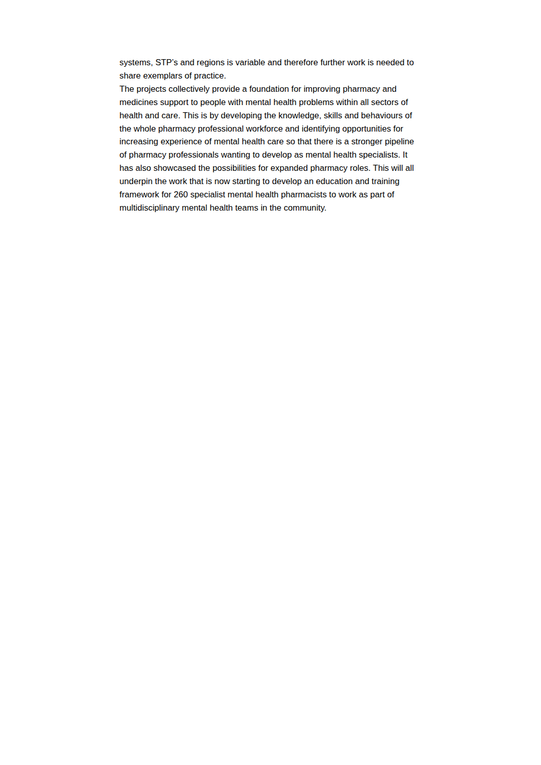systems, STP’s and regions is variable and therefore further work is needed to share exemplars of practice.
The projects collectively provide a foundation for improving pharmacy and medicines support to people with mental health problems within all sectors of health and care. This is by developing the knowledge, skills and behaviours of the whole pharmacy professional workforce and identifying opportunities for increasing experience of mental health care so that there is a stronger pipeline of pharmacy professionals wanting to develop as mental health specialists. It has also showcased the possibilities for expanded pharmacy roles. This will all underpin the work that is now starting to develop an education and training framework for 260 specialist mental health pharmacists to work as part of multidisciplinary mental health teams in the community.